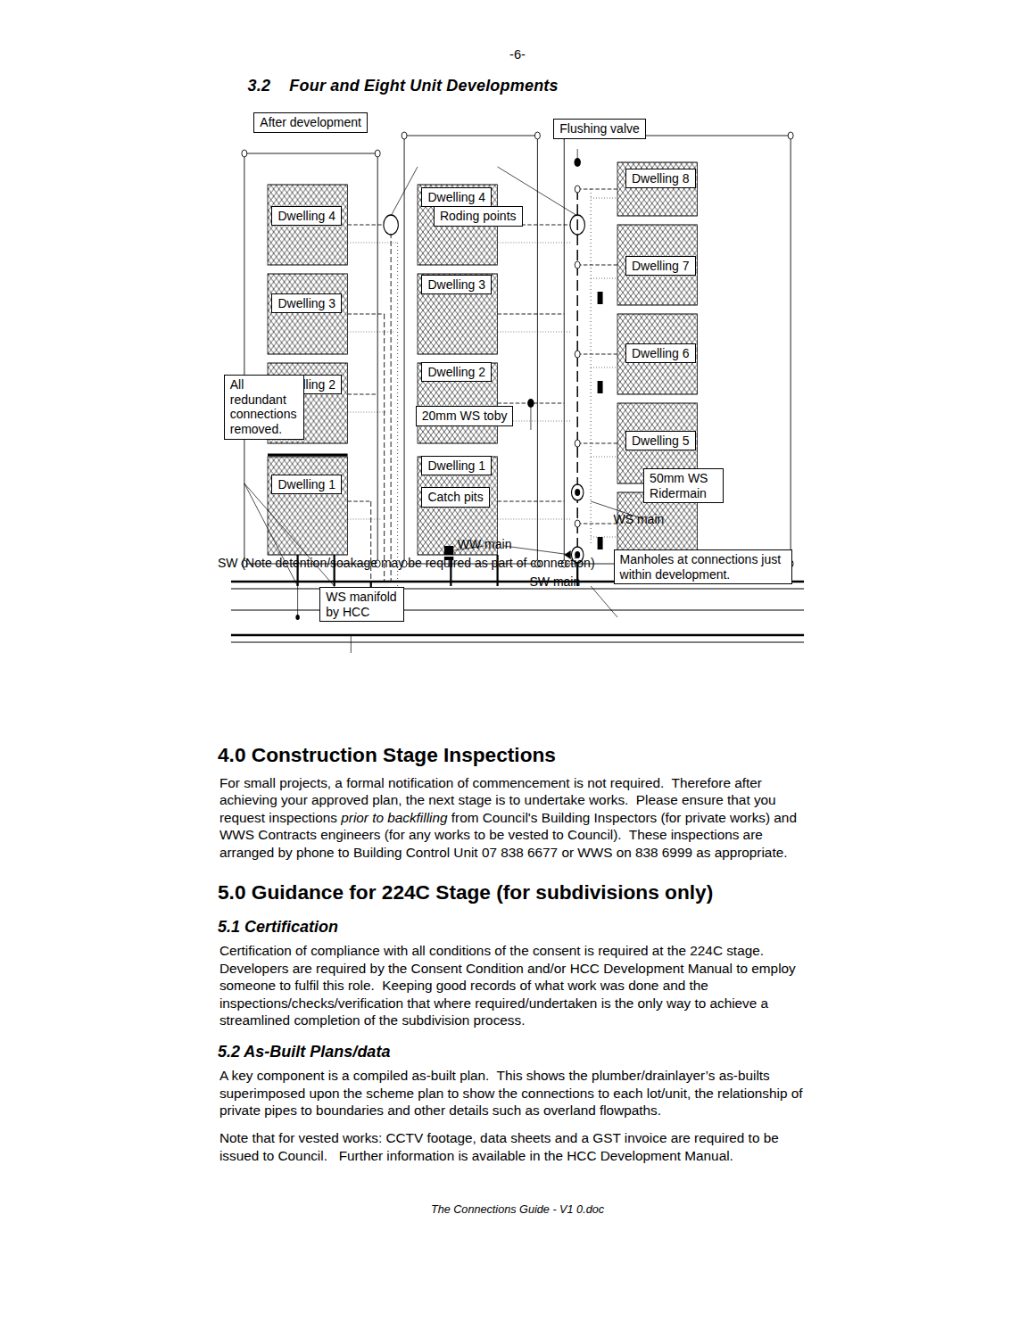-6-
3.2 Four and Eight Unit Developments
After development
Roding points
Flushing valve
Dwelling 4
Dwelling 3
Dwelling 2
Dwelling 1
Dwelling 4
Dwelling 3
Dwelling 2
Dwelling 1
Dwelling 8
Dwelling 7
Dwelling 6
Dwelling 5
20mm WS toby
Catch pits
50mm WS Ridermain
All redundant connections removed.
WS main
WW main
SW main
SW (Note detention/soakage may be required as part of connection)
WS manifold by HCC
Manholes at connections just within development.
4.0 Construction Stage Inspections
For small projects, a formal notification of commencement is not required. Therefore after achieving your approved plan, the next stage is to undertake works. Please ensure that you request inspections prior to backfilling from Council's Building Inspectors (for private works) and WWS Contracts engineers (for any works to be vested to Council). These inspections are arranged by phone to Building Control Unit 07 838 6677 or WWS on 838 6999 as appropriate.
5.0 Guidance for 224C Stage (for subdivisions only)
5.1 Certification
Certification of compliance with all conditions of the consent is required at the 224C stage. Developers are required by the Consent Condition and/or HCC Development Manual to employ someone to fulfil this role. Keeping good records of what work was done and the inspections/checks/verification that where required/undertaken is the only way to achieve a streamlined completion of the subdivision process.
5.2 As-Built Plans/data
A key component is a compiled as-built plan. This shows the plumber/drainlayer’s as-builts superimposed upon the scheme plan to show the connections to each lot/unit, the relationship of private pipes to boundaries and other details such as overland flowpaths.
Note that for vested works: CCTV footage, data sheets and a GST invoice are required to be issued to Council. Further information is available in the HCC Development Manual.
The Connections Guide - V1 0.doc